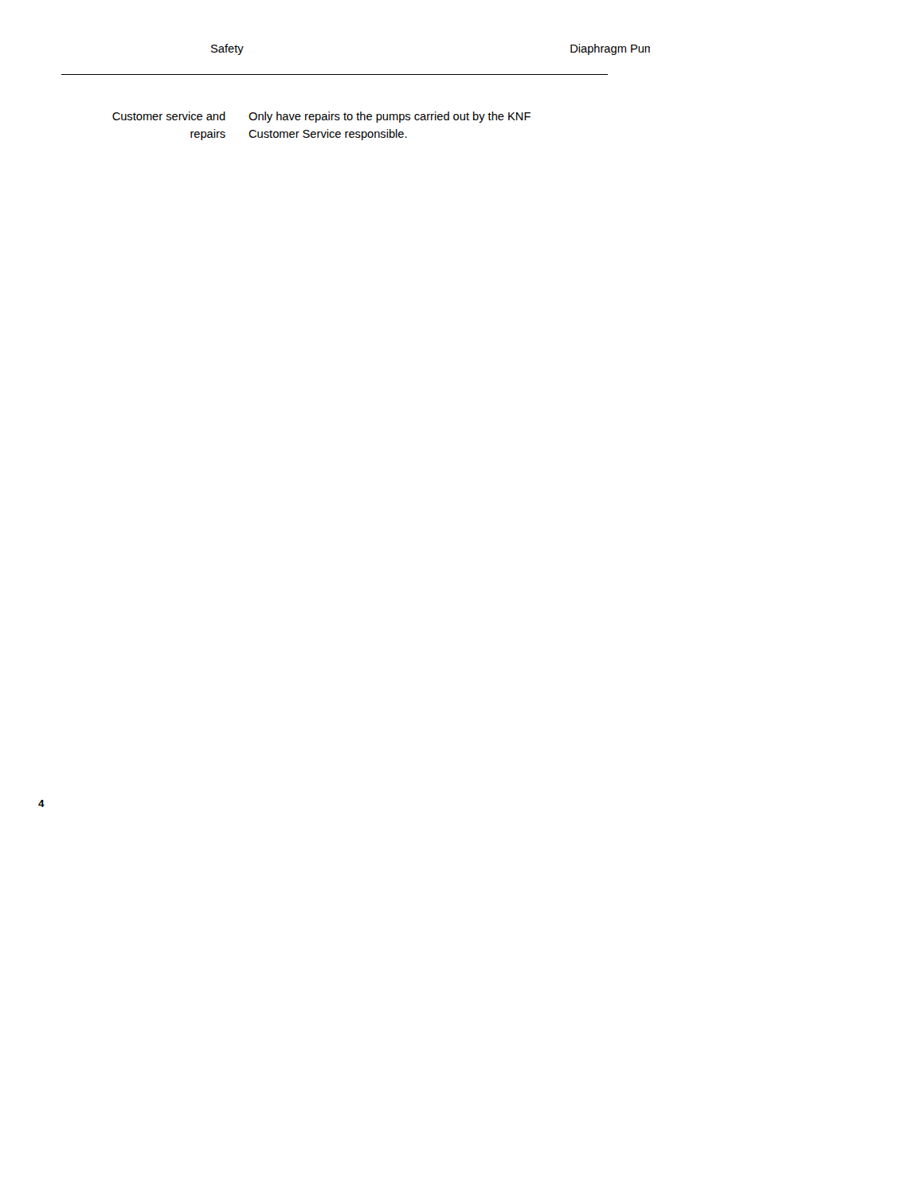Safety
Diaphragm Pumps UNMS0
Customer service and
repairs
Only have repairs to the pumps carried out by the KNF Customer Service responsible.
4